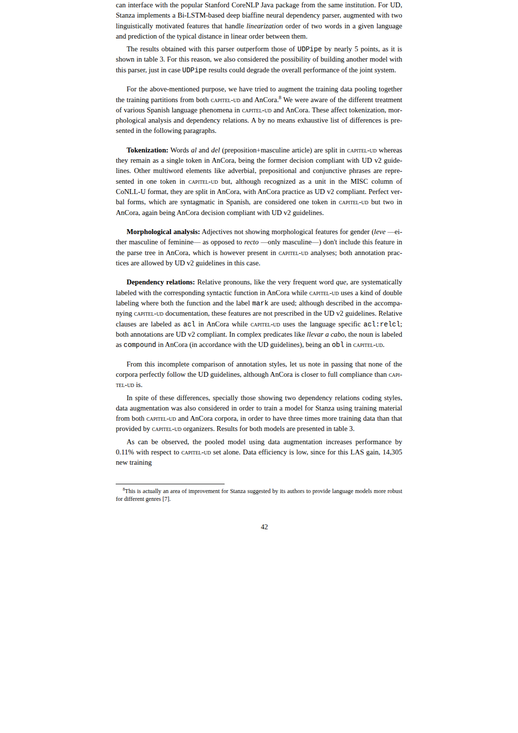can interface with the popular Stanford CoreNLP Java package from the same institution. For UD, Stanza implements a Bi-LSTM-based deep biaffine neural dependency parser, augmented with two linguistically motivated features that handle linearization order of two words in a given language and prediction of the typical distance in linear order between them.
The results obtained with this parser outperform those of UDPipe by nearly 5 points, as it is shown in table 3. For this reason, we also considered the possibility of building another model with this parser, just in case UDPipe results could degrade the overall performance of the joint system.
For the above-mentioned purpose, we have tried to augment the training data pooling together the training partitions from both capitel-ud and AnCora.8 We were aware of the different treatment of various Spanish language phenomena in capitel-ud and AnCora. These affect tokenization, morphological analysis and dependency relations. A by no means exhaustive list of differences is presented in the following paragraphs.
Tokenization: Words al and del (preposition+masculine article) are split in capitel-ud whereas they remain as a single token in AnCora, being the former decision compliant with UD v2 guidelines. Other multiword elements like adverbial, prepositional and conjunctive phrases are represented in one token in capitel-ud but, although recognized as a unit in the MISC column of CoNLL-U format, they are split in AnCora, with AnCora practice as UD v2 compliant. Perfect verbal forms, which are syntagmatic in Spanish, are considered one token in capitel-ud but two in AnCora, again being AnCora decision compliant with UD v2 guidelines.
Morphological analysis: Adjectives not showing morphological features for gender (leve —either masculine of feminine— as opposed to recto —only masculine—) don't include this feature in the parse tree in AnCora, which is however present in capitel-ud analyses; both annotation practices are allowed by UD v2 guidelines in this case.
Dependency relations: Relative pronouns, like the very frequent word que, are systematically labeled with the corresponding syntactic function in AnCora while capitel-ud uses a kind of double labeling where both the function and the label mark are used; although described in the accompanying capitel-ud documentation, these features are not prescribed in the UD v2 guidelines. Relative clauses are labeled as acl in AnCora while capitel-ud uses the language specific acl:relcl; both annotations are UD v2 compliant. In complex predicates like llevar a cabo, the noun is labeled as compound in AnCora (in accordance with the UD guidelines), being an obl in capitel-ud.
From this incomplete comparison of annotation styles, let us note in passing that none of the corpora perfectly follow the UD guidelines, although AnCora is closer to full compliance than capitel-ud is.
In spite of these differences, specially those showing two dependency relations coding styles, data augmentation was also considered in order to train a model for Stanza using training material from both capitel-ud and AnCora corpora, in order to have three times more training data than that provided by capitel-ud organizers. Results for both models are presented in table 3.
As can be observed, the pooled model using data augmentation increases performance by 0.11% with respect to capitel-ud set alone. Data efficiency is low, since for this LAS gain, 14,305 new training
8This is actually an area of improvement for Stanza suggested by its authors to provide language models more robust for different genres [7].
42